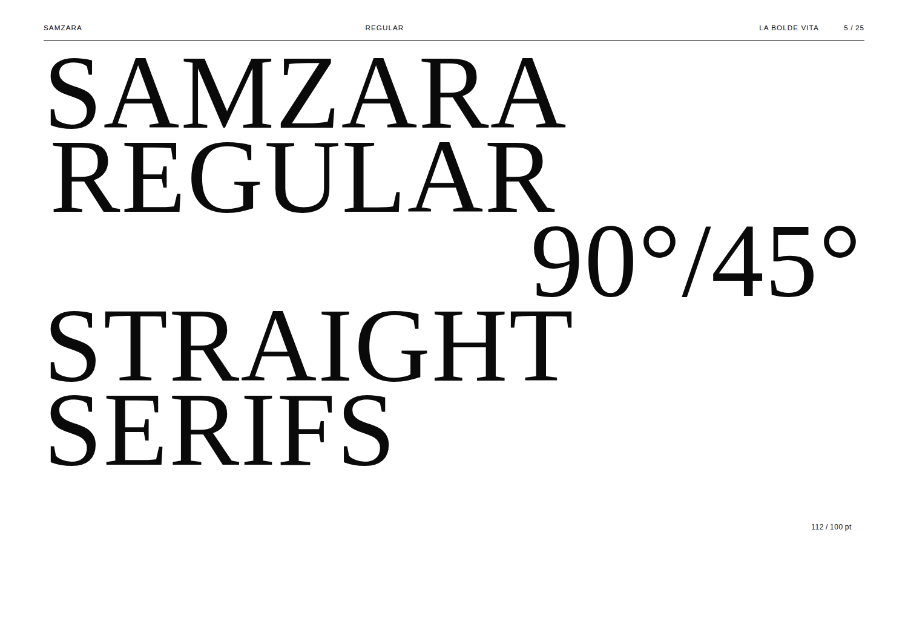Samzara
Regular
La Bolde Vita
5 / 25
Samzara Regular 90°/45° Straight Serifs
112 / 100 pt